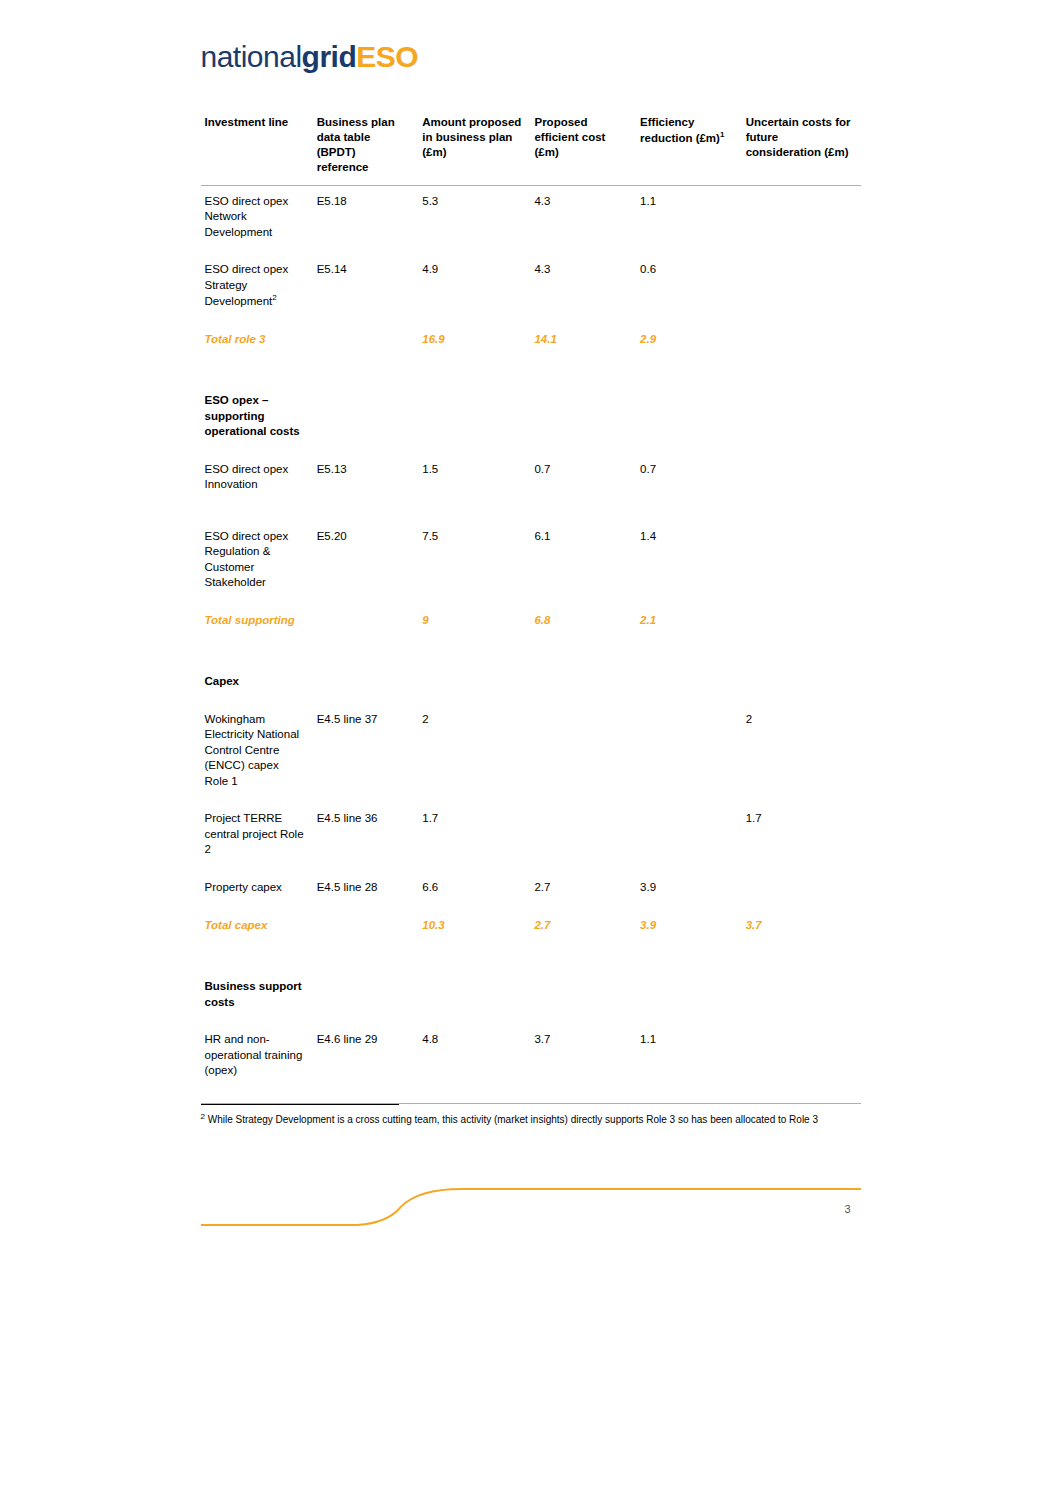national grid ESO
| Investment line | Business plan data table (BPDT) reference | Amount proposed in business plan (£m) | Proposed efficient cost (£m) | Efficiency reduction (£m) 1 | Uncertain costs for future consideration (£m) |
| --- | --- | --- | --- | --- | --- |
| ESO direct opex Network Development | E5.18 | 5.3 | 4.3 | 1.1 | |
| ESO direct opex Strategy Development 2 | E5.14 | 4.9 | 4.3 | 0.6 | |
| Total role 3 | | 16.9 | 14.1 | 2.9 | |
| ESO opex – supporting operational costs | | | | | |
| ESO direct opex Innovation | E5.13 | 1.5 | 0.7 | 0.7 | |
| ESO direct opex Regulation & Customer Stakeholder | E5.20 | 7.5 | 6.1 | 1.4 | |
| Total supporting | | 9 | 6.8 | 2.1 | |
| Capex | | | | | |
| Wokingham Electricity National Control Centre (ENCC) capex Role 1 | E4.5 line 37 | 2 | | | 2 |
| Project TERRE central project Role 2 | E4.5 line 36 | 1.7 | | | 1.7 |
| Property capex | E4.5 line 28 | 6.6 | 2.7 | 3.9 | |
| Total capex | | 10.3 | 2.7 | 3.9 | 3.7 |
| Business support costs | | | | | |
| HR and non-operational training (opex) | E4.6 line 29 | 4.8 | 3.7 | 1.1 | |
2 While Strategy Development is a cross cutting team, this activity (market insights) directly supports Role 3 so has been allocated to Role 3
3